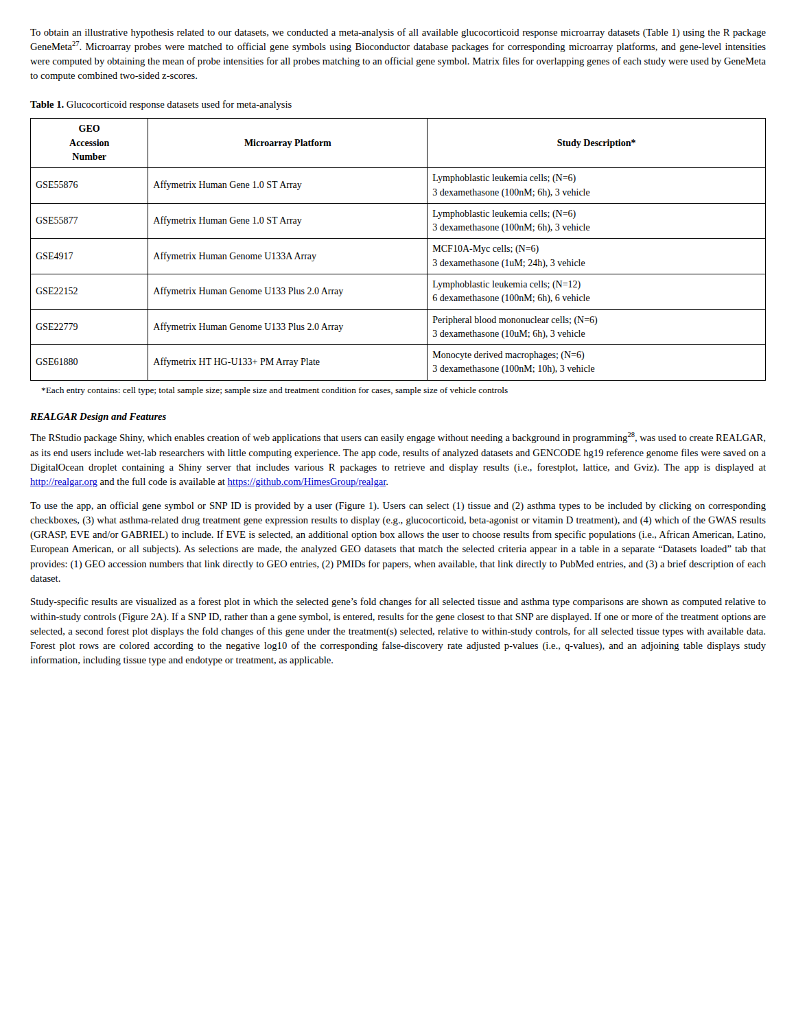To obtain an illustrative hypothesis related to our datasets, we conducted a meta-analysis of all available glucocorticoid response microarray datasets (Table 1) using the R package GeneMeta27. Microarray probes were matched to official gene symbols using Bioconductor database packages for corresponding microarray platforms, and gene-level intensities were computed by obtaining the mean of probe intensities for all probes matching to an official gene symbol. Matrix files for overlapping genes of each study were used by GeneMeta to compute combined two-sided z-scores.
Table 1. Glucocorticoid response datasets used for meta-analysis
| GEO Accession Number | Microarray Platform | Study Description* |
| --- | --- | --- |
| GSE55876 | Affymetrix Human Gene 1.0 ST Array | Lymphoblastic leukemia cells; (N=6) 3 dexamethasone (100nM; 6h), 3 vehicle |
| GSE55877 | Affymetrix Human Gene 1.0 ST Array | Lymphoblastic leukemia cells; (N=6) 3 dexamethasone (100nM; 6h), 3 vehicle |
| GSE4917 | Affymetrix Human Genome U133A Array | MCF10A-Myc cells; (N=6) 3 dexamethasone (1uM; 24h), 3 vehicle |
| GSE22152 | Affymetrix Human Genome U133 Plus 2.0 Array | Lymphoblastic leukemia cells; (N=12) 6 dexamethasone (100nM; 6h), 6 vehicle |
| GSE22779 | Affymetrix Human Genome U133 Plus 2.0 Array | Peripheral blood mononuclear cells; (N=6) 3 dexamethasone (10uM; 6h), 3 vehicle |
| GSE61880 | Affymetrix HT HG-U133+ PM Array Plate | Monocyte derived macrophages; (N=6) 3 dexamethasone (100nM; 10h), 3 vehicle |
*Each entry contains: cell type; total sample size; sample size and treatment condition for cases, sample size of vehicle controls
REALGAR Design and Features
The RStudio package Shiny, which enables creation of web applications that users can easily engage without needing a background in programming28, was used to create REALGAR, as its end users include wet-lab researchers with little computing experience. The app code, results of analyzed datasets and GENCODE hg19 reference genome files were saved on a DigitalOcean droplet containing a Shiny server that includes various R packages to retrieve and display results (i.e., forestplot, lattice, and Gviz). The app is displayed at http://realgar.org and the full code is available at https://github.com/HimesGroup/realgar.
To use the app, an official gene symbol or SNP ID is provided by a user (Figure 1). Users can select (1) tissue and (2) asthma types to be included by clicking on corresponding checkboxes, (3) what asthma-related drug treatment gene expression results to display (e.g., glucocorticoid, beta-agonist or vitamin D treatment), and (4) which of the GWAS results (GRASP, EVE and/or GABRIEL) to include. If EVE is selected, an additional option box allows the user to choose results from specific populations (i.e., African American, Latino, European American, or all subjects). As selections are made, the analyzed GEO datasets that match the selected criteria appear in a table in a separate “Datasets loaded” tab that provides: (1) GEO accession numbers that link directly to GEO entries, (2) PMIDs for papers, when available, that link directly to PubMed entries, and (3) a brief description of each dataset.
Study-specific results are visualized as a forest plot in which the selected gene’s fold changes for all selected tissue and asthma type comparisons are shown as computed relative to within-study controls (Figure 2A). If a SNP ID, rather than a gene symbol, is entered, results for the gene closest to that SNP are displayed. If one or more of the treatment options are selected, a second forest plot displays the fold changes of this gene under the treatment(s) selected, relative to within-study controls, for all selected tissue types with available data. Forest plot rows are colored according to the negative log10 of the corresponding false-discovery rate adjusted p-values (i.e., q-values), and an adjoining table displays study information, including tissue type and endotype or treatment, as applicable.